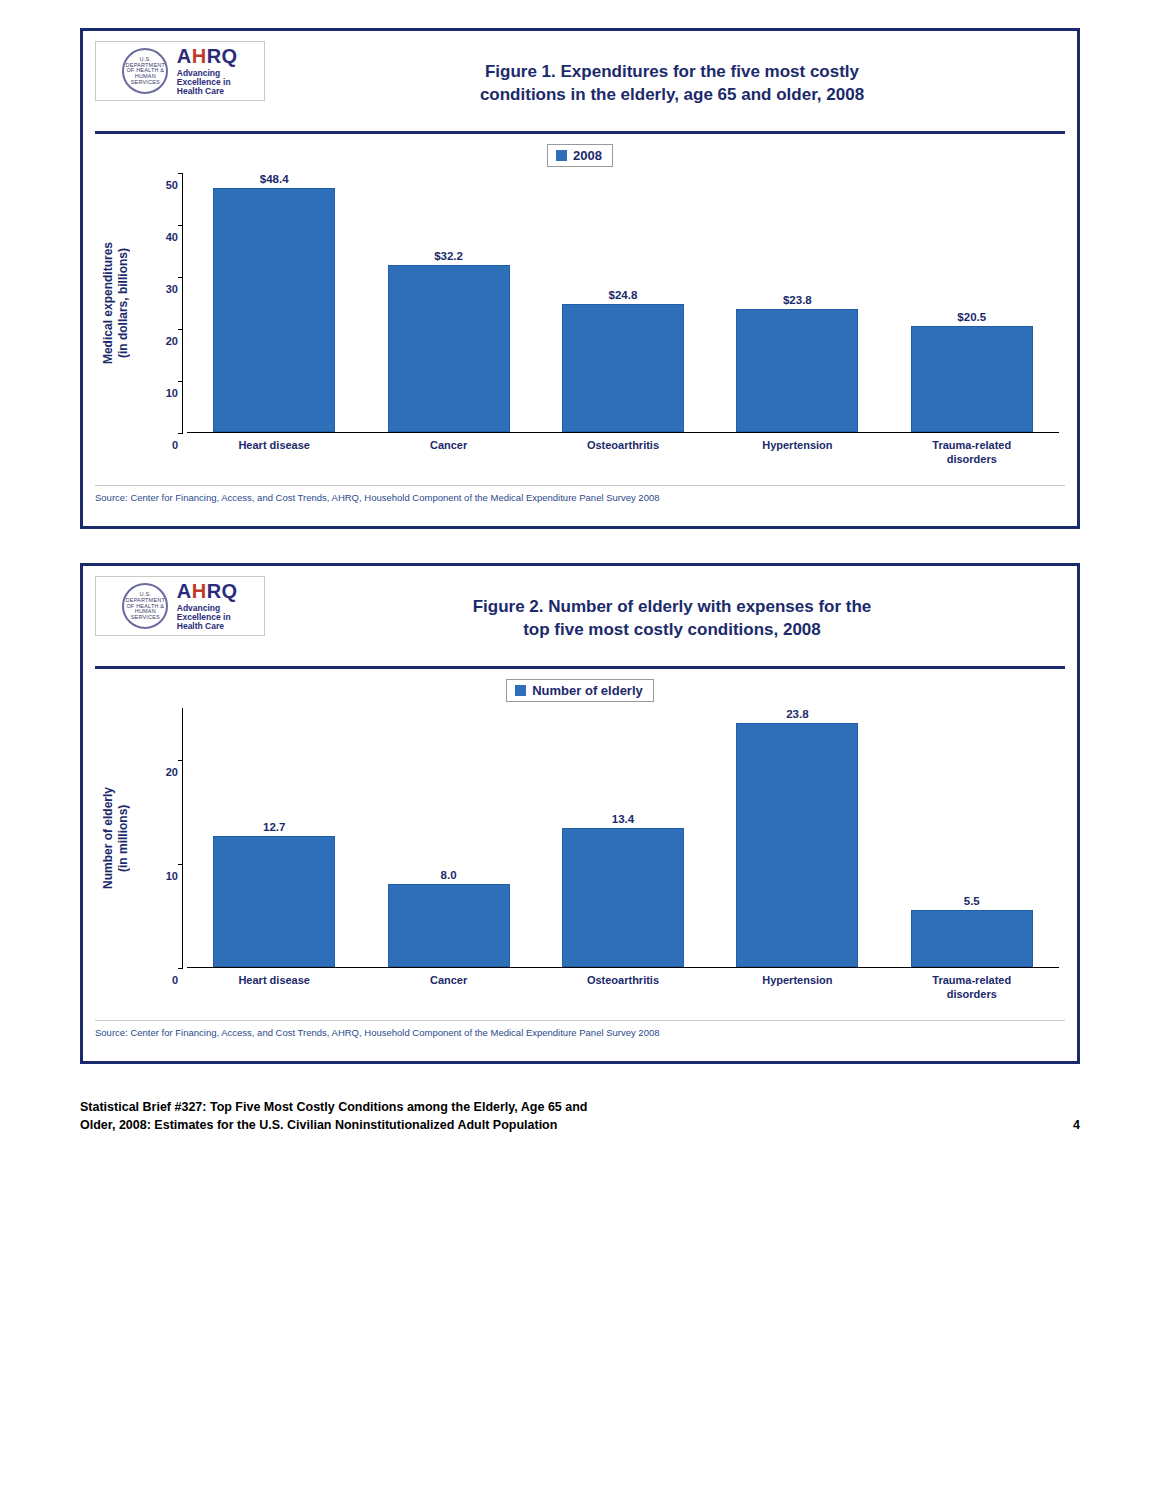U.S. DEPARTMENT OF HEALTH & HUMAN SERVICES AHRQ
Advancing
Excellence in
Health Care
Figure 1. Expenditures for the five most costly
conditions in the elderly, age 65 and older, 2008
2008
Medical expenditures
(in dollars, billions)
50
40
30
20
10
0
$48.4
$32.2
$24.8
$23.8
$20.5
Heart disease
Cancer
Osteoarthritis
Hypertension
Trauma-related
disorders
Source: Center for Financing, Access, and Cost Trends, AHRQ, Household Component of the Medical Expenditure Panel Survey 2008
U.S. DEPARTMENT OF HEALTH & HUMAN SERVICES AHRQ
Advancing
Excellence in
Health Care
Figure 2. Number of elderly with expenses for the
top five most costly conditions, 2008
Number of elderly
Number of elderly
(in millions)
20
10
0
12.7
8.0
13.4
23.8
5.5
Heart disease
Cancer
Osteoarthritis
Hypertension
Trauma-related
disorders
Source: Center for Financing, Access, and Cost Trends, AHRQ, Household Component of the Medical Expenditure Panel Survey 2008
Statistical Brief #327: Top Five Most Costly Conditions among the Elderly, Age 65 and
Older, 2008: Estimates for the U.S. Civilian Noninstitutionalized Adult Population
4